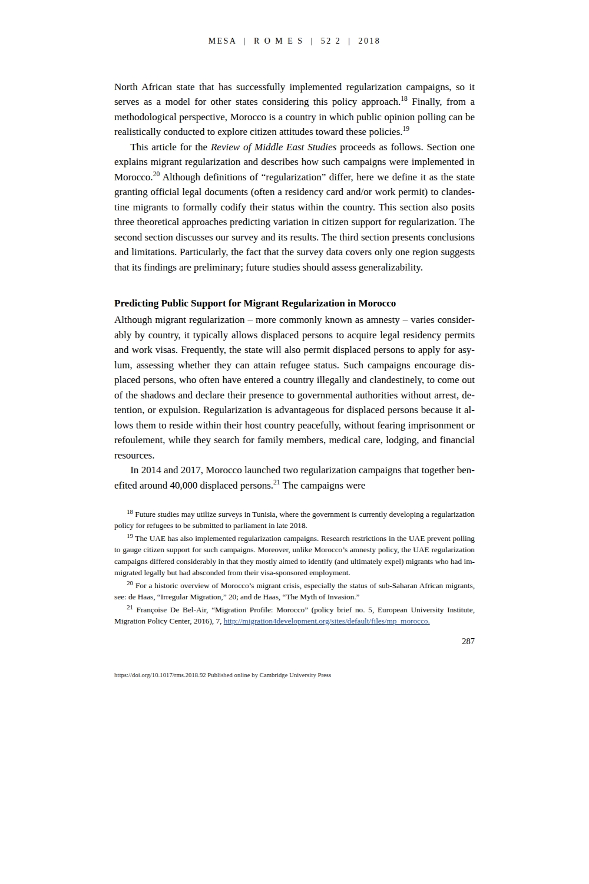MESA | R O M E S | 52 2 | 2018
North African state that has successfully implemented regularization campaigns, so it serves as a model for other states considering this policy approach.18 Finally, from a methodological perspective, Morocco is a country in which public opinion polling can be realistically conducted to explore citizen attitudes toward these policies.19
This article for the Review of Middle East Studies proceeds as follows. Section one explains migrant regularization and describes how such campaigns were implemented in Morocco.20 Although definitions of “regularization” differ, here we define it as the state granting official legal documents (often a residency card and/or work permit) to clandestine migrants to formally codify their status within the country. This section also posits three theoretical approaches predicting variation in citizen support for regularization. The second section discusses our survey and its results. The third section presents conclusions and limitations. Particularly, the fact that the survey data covers only one region suggests that its findings are preliminary; future studies should assess generalizability.
Predicting Public Support for Migrant Regularization in Morocco
Although migrant regularization – more commonly known as amnesty – varies considerably by country, it typically allows displaced persons to acquire legal residency permits and work visas. Frequently, the state will also permit displaced persons to apply for asylum, assessing whether they can attain refugee status. Such campaigns encourage displaced persons, who often have entered a country illegally and clandestinely, to come out of the shadows and declare their presence to governmental authorities without arrest, detention, or expulsion. Regularization is advantageous for displaced persons because it allows them to reside within their host country peacefully, without fearing imprisonment or refoulement, while they search for family members, medical care, lodging, and financial resources.
In 2014 and 2017, Morocco launched two regularization campaigns that together benefited around 40,000 displaced persons.21 The campaigns were
18 Future studies may utilize surveys in Tunisia, where the government is currently developing a regularization policy for refugees to be submitted to parliament in late 2018.
19 The UAE has also implemented regularization campaigns. Research restrictions in the UAE prevent polling to gauge citizen support for such campaigns. Moreover, unlike Morocco’s amnesty policy, the UAE regularization campaigns differed considerably in that they mostly aimed to identify (and ultimately expel) migrants who had immigrated legally but had absconded from their visa-sponsored employment.
20 For a historic overview of Morocco’s migrant crisis, especially the status of sub-Saharan African migrants, see: de Haas, “Irregular Migration,” 20; and de Haas, “The Myth of Invasion.”
21 Françoise De Bel-Air, “Migration Profile: Morocco” (policy brief no. 5, European University Institute, Migration Policy Center, 2016), 7, http://migration4development.org/sites/default/files/mp_morocco.
287
https://doi.org/10.1017/rms.2018.92 Published online by Cambridge University Press